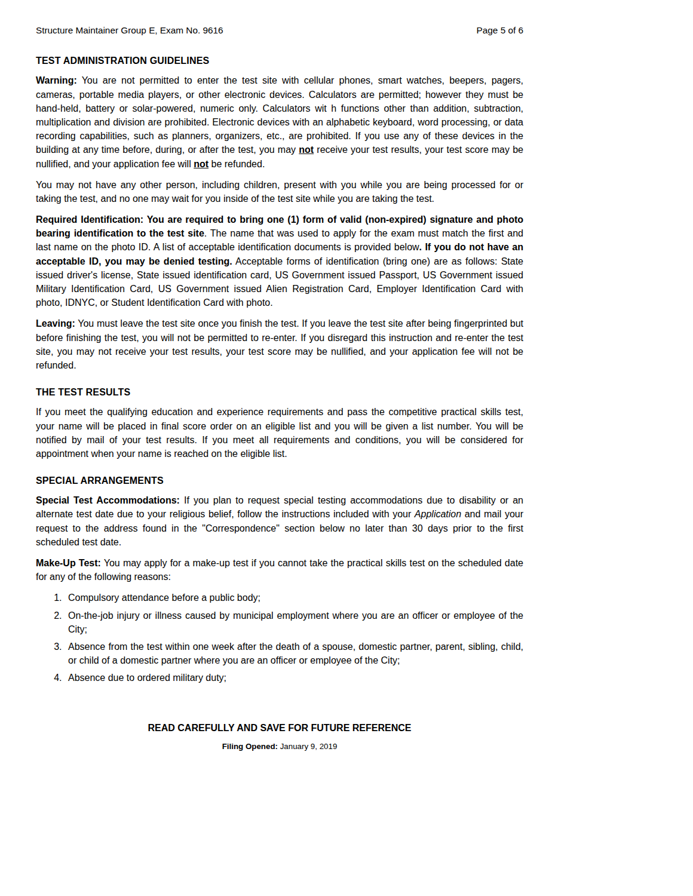Structure Maintainer Group E, Exam No. 9616 Page 5 of 6
TEST ADMINISTRATION GUIDELINES
Warning: You are not permitted to enter the test site with cellular phones, smart watches, beepers, pagers, cameras, portable media players, or other electronic devices. Calculators are permitted; however they must be hand-held, battery or solar-powered, numeric only. Calculators wit h functions other than addition, subtraction, multiplication and division are prohibited. Electronic devices with an alphabetic keyboard, word processing, or data recording capabilities, such as planners, organizers, etc., are prohibited. If you use any of these devices in the building at any time before, during, or after the test, you may not receive your test results, your test score may be nullified, and your application fee will not be refunded.
You may not have any other person, including children, present with you while you are being processed for or taking the test, and no one may wait for you inside of the test site while you are taking the test.
Required Identification: You are required to bring one (1) form of valid (non-expired) signature and photo bearing identification to the test site. The name that was used to apply for the exam must match the first and last name on the photo ID. A list of acceptable identification documents is provided below. If you do not have an acceptable ID, you may be denied testing. Acceptable forms of identification (bring one) are as follows: State issued driver's license, State issued identification card, US Government issued Passport, US Government issued Military Identification Card, US Government issued Alien Registration Card, Employer Identification Card with photo, IDNYC, or Student Identification Card with photo.
Leaving: You must leave the test site once you finish the test. If you leave the test site after being fingerprinted but before finishing the test, you will not be permitted to re-enter. If you disregard this instruction and re-enter the test site, you may not receive your test results, your test score may be nullified, and your application fee will not be refunded.
THE TEST RESULTS
If you meet the qualifying education and experience requirements and pass the competitive practical skills test, your name will be placed in final score order on an eligible list and you will be given a list number. You will be notified by mail of your test results. If you meet all requirements and conditions, you will be considered for appointment when your name is reached on the eligible list.
SPECIAL ARRANGEMENTS
Special Test Accommodations: If you plan to request special testing accommodations due to disability or an alternate test date due to your religious belief, follow the instructions included with your Application and mail your request to the address found in the "Correspondence" section below no later than 30 days prior to the first scheduled test date.
Make-Up Test: You may apply for a make-up test if you cannot take the practical skills test on the scheduled date for any of the following reasons:
Compulsory attendance before a public body;
On-the-job injury or illness caused by municipal employment where you are an officer or employee of the City;
Absence from the test within one week after the death of a spouse, domestic partner, parent, sibling, child, or child of a domestic partner where you are an officer or employee of the City;
Absence due to ordered military duty;
READ CAREFULLY AND SAVE FOR FUTURE REFERENCE
Filing Opened: January 9, 2019